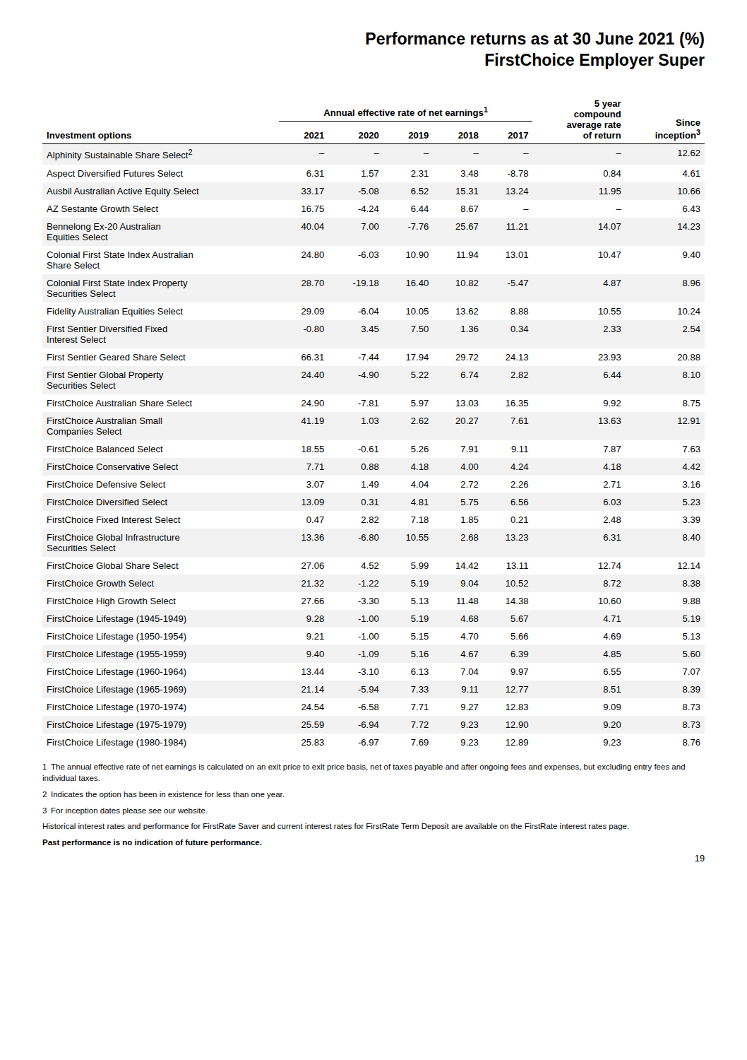Performance returns as at 30 June 2021 (%)
FirstChoice Employer Super
| Investment options | Annual effective rate of net earnings 1 | 5 year compound average rate of return | Since inception 3 |
| --- | --- | --- | --- |
| 2021 | 2020 | 2019 | 2018 | 2017 |
| Alphinity Sustainable Share Select 2 | – | – | – | – | – | – | 12.62 |
| Aspect Diversified Futures Select | 6.31 | 1.57 | 2.31 | 3.48 | -8.78 | 0.84 | 4.61 |
| Ausbil Australian Active Equity Select | 33.17 | -5.08 | 6.52 | 15.31 | 13.24 | 11.95 | 10.66 |
| AZ Sestante Growth Select | 16.75 | -4.24 | 6.44 | 8.67 | – | – | 6.43 |
| Bennelong Ex-20 Australian Equities Select | 40.04 | 7.00 | -7.76 | 25.67 | 11.21 | 14.07 | 14.23 |
| Colonial First State Index Australian Share Select | 24.80 | -6.03 | 10.90 | 11.94 | 13.01 | 10.47 | 9.40 |
| Colonial First State Index Property Securities Select | 28.70 | -19.18 | 16.40 | 10.82 | -5.47 | 4.87 | 8.96 |
| Fidelity Australian Equities Select | 29.09 | -6.04 | 10.05 | 13.62 | 8.88 | 10.55 | 10.24 |
| First Sentier Diversified Fixed Interest Select | -0.80 | 3.45 | 7.50 | 1.36 | 0.34 | 2.33 | 2.54 |
| First Sentier Geared Share Select | 66.31 | -7.44 | 17.94 | 29.72 | 24.13 | 23.93 | 20.88 |
| First Sentier Global Property Securities Select | 24.40 | -4.90 | 5.22 | 6.74 | 2.82 | 6.44 | 8.10 |
| FirstChoice Australian Share Select | 24.90 | -7.81 | 5.97 | 13.03 | 16.35 | 9.92 | 8.75 |
| FirstChoice Australian Small Companies Select | 41.19 | 1.03 | 2.62 | 20.27 | 7.61 | 13.63 | 12.91 |
| FirstChoice Balanced Select | 18.55 | -0.61 | 5.26 | 7.91 | 9.11 | 7.87 | 7.63 |
| FirstChoice Conservative Select | 7.71 | 0.88 | 4.18 | 4.00 | 4.24 | 4.18 | 4.42 |
| FirstChoice Defensive Select | 3.07 | 1.49 | 4.04 | 2.72 | 2.26 | 2.71 | 3.16 |
| FirstChoice Diversified Select | 13.09 | 0.31 | 4.81 | 5.75 | 6.56 | 6.03 | 5.23 |
| FirstChoice Fixed Interest Select | 0.47 | 2.82 | 7.18 | 1.85 | 0.21 | 2.48 | 3.39 |
| FirstChoice Global Infrastructure Securities Select | 13.36 | -6.80 | 10.55 | 2.68 | 13.23 | 6.31 | 8.40 |
| FirstChoice Global Share Select | 27.06 | 4.52 | 5.99 | 14.42 | 13.11 | 12.74 | 12.14 |
| FirstChoice Growth Select | 21.32 | -1.22 | 5.19 | 9.04 | 10.52 | 8.72 | 8.38 |
| FirstChoice High Growth Select | 27.66 | -3.30 | 5.13 | 11.48 | 14.38 | 10.60 | 9.88 |
| FirstChoice Lifestage (1945-1949) | 9.28 | -1.00 | 5.19 | 4.68 | 5.67 | 4.71 | 5.19 |
| FirstChoice Lifestage (1950-1954) | 9.21 | -1.00 | 5.15 | 4.70 | 5.66 | 4.69 | 5.13 |
| FirstChoice Lifestage (1955-1959) | 9.40 | -1.09 | 5.16 | 4.67 | 6.39 | 4.85 | 5.60 |
| FirstChoice Lifestage (1960-1964) | 13.44 | -3.10 | 6.13 | 7.04 | 9.97 | 6.55 | 7.07 |
| FirstChoice Lifestage (1965-1969) | 21.14 | -5.94 | 7.33 | 9.11 | 12.77 | 8.51 | 8.39 |
| FirstChoice Lifestage (1970-1974) | 24.54 | -6.58 | 7.71 | 9.27 | 12.83 | 9.09 | 8.73 |
| FirstChoice Lifestage (1975-1979) | 25.59 | -6.94 | 7.72 | 9.23 | 12.90 | 9.20 | 8.73 |
| FirstChoice Lifestage (1980-1984) | 25.83 | -6.97 | 7.69 | 9.23 | 12.89 | 9.23 | 8.76 |
1 The annual effective rate of net earnings is calculated on an exit price to exit price basis, net of taxes payable and after ongoing fees and expenses, but excluding entry fees and individual taxes.
2 Indicates the option has been in existence for less than one year.
3 For inception dates please see our website.
Historical interest rates and performance for FirstRate Saver and current interest rates for FirstRate Term Deposit are available on the FirstRate interest rates page.
Past performance is no indication of future performance.
19